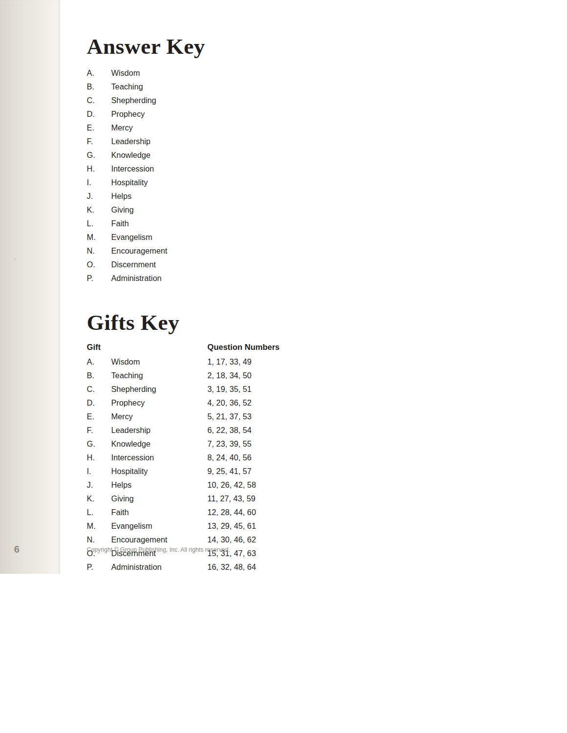Answer Key
A. Wisdom
B. Teaching
C. Shepherding
D. Prophecy
E. Mercy
F. Leadership
G. Knowledge
H. Intercession
I. Hospitality
J. Helps
K. Giving
L. Faith
M. Evangelism
N. Encouragement
O. Discernment
P. Administration
Gifts Key
Gift Question Numbers
A. Wisdom 1, 17, 33, 49
B. Teaching 2, 18, 34, 50
C. Shepherding 3, 19, 35, 51
D. Prophecy 4, 20, 36, 52
E. Mercy 5, 21, 37, 53
F. Leadership 6, 22, 38, 54
G. Knowledge 7, 23, 39, 55
H. Intercession 8, 24, 40, 56
I. Hospitality 9, 25, 41, 57
J. Helps 10, 26, 42, 58
K. Giving 11, 27, 43, 59
L. Faith 12, 28, 44, 60
M. Evangelism 13, 29, 45, 61
N. Encouragement 14, 30, 46, 62
O. Discernment 15, 31, 47, 63
P. Administration 16, 32, 48, 64
6
Copyright © Group Publishing, Inc. All rights reserved.